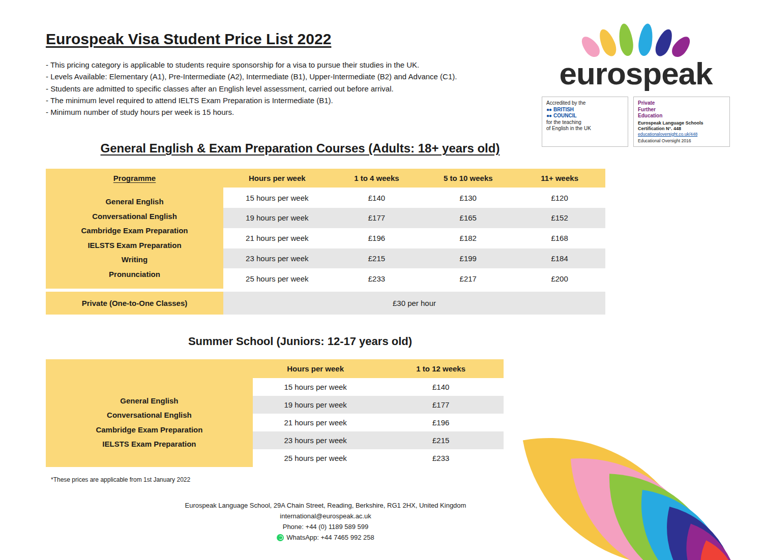eurospeak
Accredited by the
●●BRITISH
●●COUNCIL
for the teaching
of English in the UK
Private
Further
Education
Eurospeak Language Schools
Certification N°. 448
educationaloversight.co.uk/448
Educational Oversight 2016
Eurospeak Visa Student Price List 2022
- This pricing category is applicable to students require sponsorship for a visa to pursue their studies in the UK.
- Levels Available: Elementary (A1), Pre-Intermediate (A2), Intermediate (B1), Upper-Intermediate (B2) and Advance (C1).
- Students are admitted to specific classes after an English level assessment, carried out before arrival.
- The minimum level required to attend IELTS Exam Preparation is Intermediate (B1).
- Minimum number of study hours per week is 15 hours.
General English & Exam Preparation Courses (Adults: 18+ years old)
| Programme | Hours per week | 1 to 4 weeks | 5 to 10 weeks | 11+ weeks |
| --- | --- | --- | --- | --- |
| General English Conversational English Cambridge Exam Preparation IELSTS Exam Preparation Writing Pronunciation | 15 hours per week | £140 | £130 | £120 |
| 19 hours per week | £177 | £165 | £152 |
| 21 hours per week | £196 | £182 | £168 |
| 23 hours per week | £215 | £199 | £184 |
| 25 hours per week | £233 | £217 | £200 |
| Private (One-to-One Classes) | £30 per hour |
Summer School (Juniors: 12-17 years old)
| | Hours per week | 1 to 12 weeks |
| --- | --- | --- |
| General English Conversational English Cambridge Exam Preparation IELSTS Exam Preparation | 15 hours per week | £140 |
| 19 hours per week | £177 |
| 21 hours per week | £196 |
| 23 hours per week | £215 |
| 25 hours per week | £233 |
*These prices are applicable from 1st January 2022
Eurospeak Language School, 29A Chain Street, Reading, Berkshire, RG1 2HX, United Kingdom
international@eurospeak.ac.uk
Phone: +44 (0) 1189 589 599
WhatsApp: +44 7465 992 258